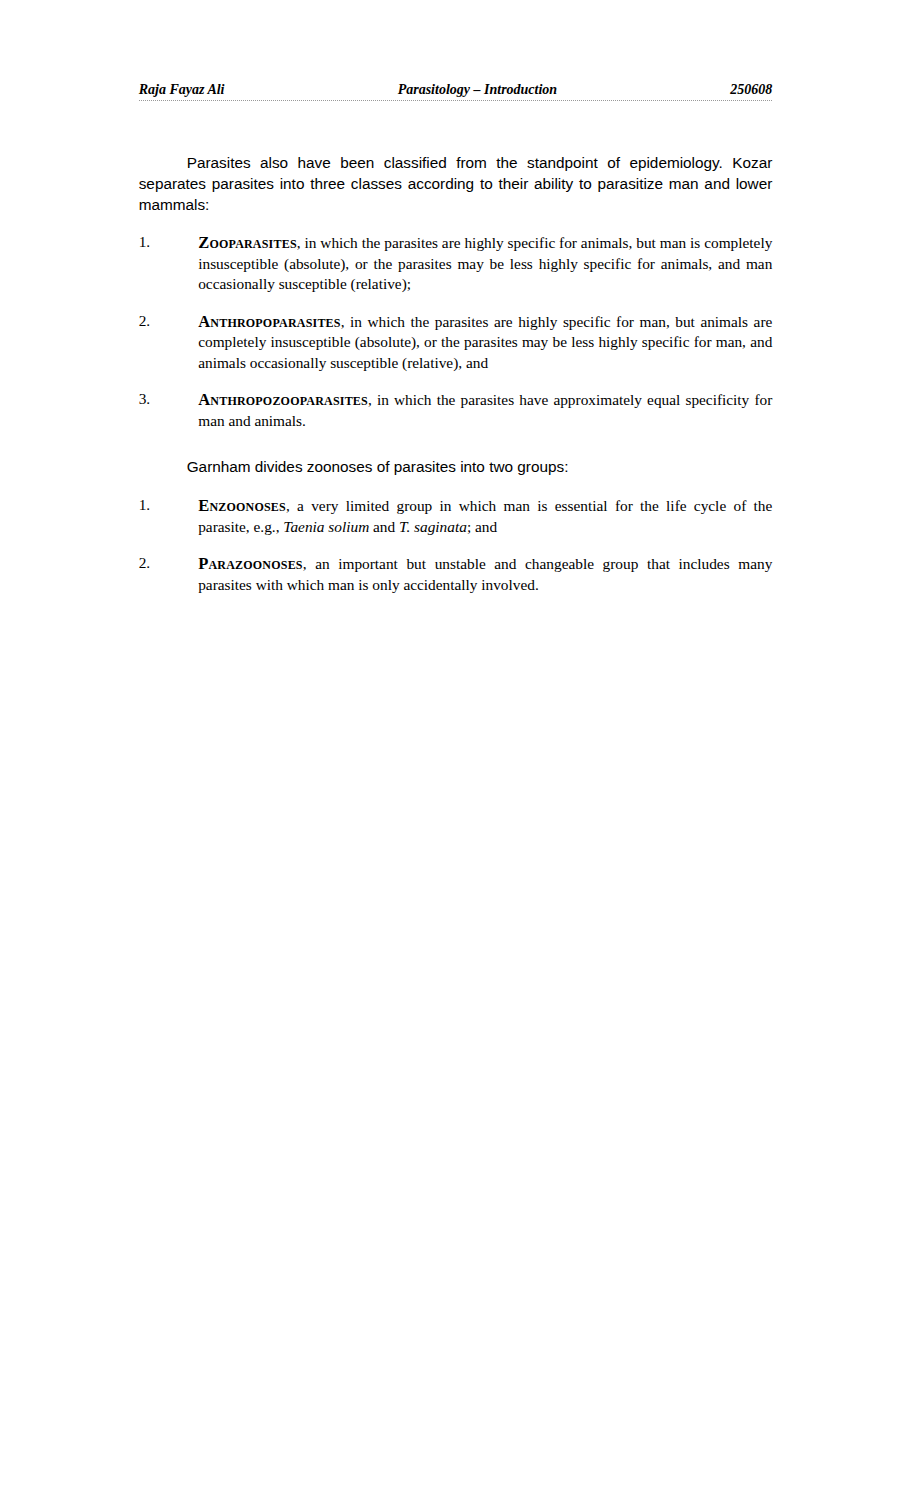Raja Fayaz Ali Parasitology – Introduction 250608
Parasites also have been classified from the standpoint of epidemiology. Kozar separates parasites into three classes according to their ability to parasitize man and lower mammals:
Zooparasites, in which the parasites are highly specific for animals, but man is completely insusceptible (absolute), or the parasites may be less highly specific for animals, and man occasionally susceptible (relative);
Anthropoparasites, in which the parasites are highly specific for man, but animals are completely insusceptible (absolute), or the parasites may be less highly specific for man, and animals occasionally susceptible (relative), and
Anthropozooparasites, in which the parasites have approximately equal specificity for man and animals.
Garnham divides zoonoses of parasites into two groups:
Enzoonoses, a very limited group in which man is essential for the life cycle of the parasite, e.g., Taenia solium and T. saginata; and
Parazoonoses, an important but unstable and changeable group that includes many parasites with which man is only accidentally involved.